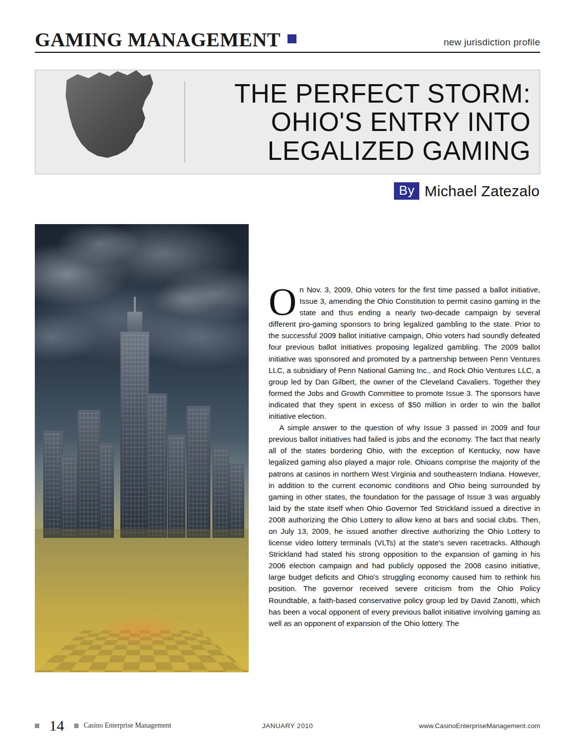Gaming Management
new jurisdiction profile
The Perfect Storm:
Ohio's Entry Into
Legalized Gaming
By Michael Zatezalo
On Nov. 3, 2009, Ohio voters for the first time passed a ballot initiative, Issue 3, amending the Ohio Constitution to permit casino gaming in the state and thus ending a nearly two-decade campaign by several different pro-gaming sponsors to bring legalized gambling to the state. Prior to the successful 2009 ballot initiative campaign, Ohio voters had soundly defeated four previous ballot initiatives proposing legalized gambling. The 2009 ballot initiative was sponsored and promoted by a partnership between Penn Ventures LLC, a subsidiary of Penn National Gaming Inc., and Rock Ohio Ventures LLC, a group led by Dan Gilbert, the owner of the Cleveland Cavaliers. Together they formed the Jobs and Growth Committee to promote Issue 3. The sponsors have indicated that they spent in excess of $50 million in order to win the ballot initiative election.
A simple answer to the question of why Issue 3 passed in 2009 and four previous ballot initiatives had failed is jobs and the economy. The fact that nearly all of the states bordering Ohio, with the exception of Kentucky, now have legalized gaming also played a major role. Ohioans comprise the majority of the patrons at casinos in northern West Virginia and southeastern Indiana. However, in addition to the current economic conditions and Ohio being surrounded by gaming in other states, the foundation for the passage of Issue 3 was arguably laid by the state itself when Ohio Governor Ted Strickland issued a directive in 2008 authorizing the Ohio Lottery to allow keno at bars and social clubs. Then, on July 13, 2009, he issued another directive authorizing the Ohio Lottery to license video lottery terminals (VLTs) at the state's seven racetracks. Although Strickland had stated his strong opposition to the expansion of gaming in his 2006 election campaign and had publicly opposed the 2008 casino initiative, large budget deficits and Ohio's struggling economy caused him to rethink his position. The governor received severe criticism from the Ohio Policy Roundtable, a faith-based conservative policy group led by David Zanotti, which has been a vocal opponent of every previous ballot initiative involving gaming as well as an opponent of expansion of the Ohio lottery. The
14 Casino Enterprise Management
JANUARY 2010
www.CasinoEnterpriseManagement.com